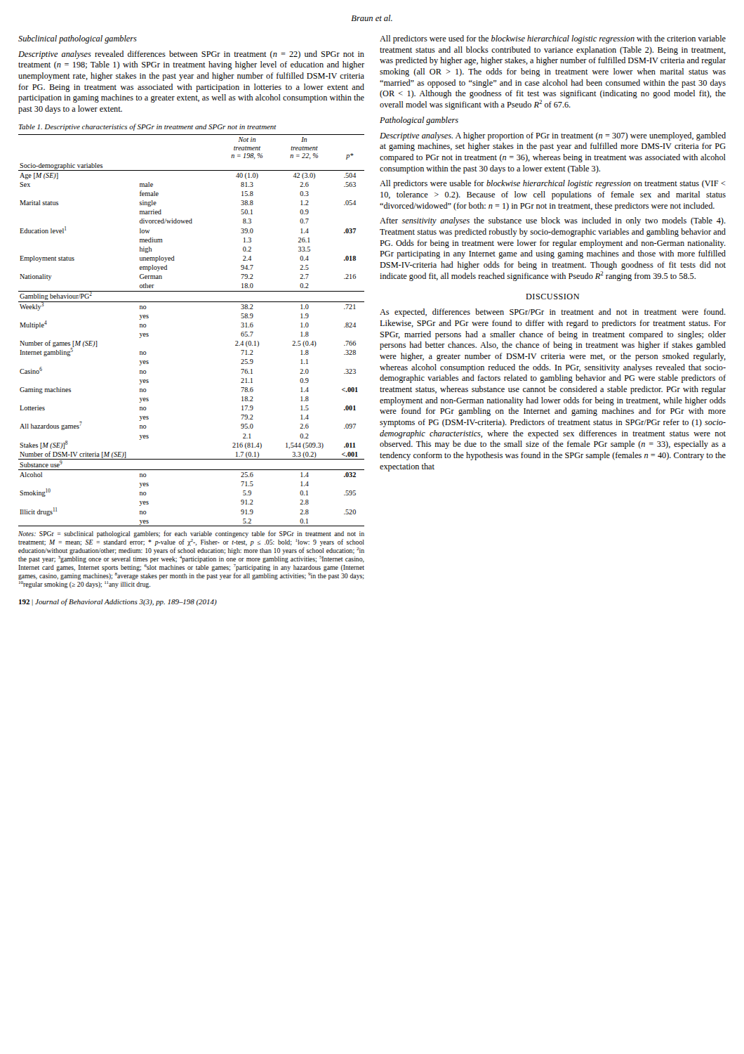Braun et al.
Subclinical pathological gamblers
Descriptive analyses revealed differences between SPGr in treatment (n = 22) und SPGr not in treatment (n = 198; Table 1) with SPGr in treatment having higher level of education and higher unemployment rate, higher stakes in the past year and higher number of fulfilled DSM-IV criteria for PG. Being in treatment was associated with participation in lotteries to a lower extent and participation in gaming machines to a greater extent, as well as with alcohol consumption within the past 30 days to a lower extent.
Table 1. Descriptive characteristics of SPGr in treatment and SPGr not in treatment
| | | Not in treatment n = 198, % | In treatment n = 22, % | p * |
| --- | --- | --- | --- | --- |
| Socio-demographic variables | |
| Age [ M (SE) ] | | 40 (1.0) | 42 (3.0) | .504 |
| Sex | male | 81.3 | 2.6 | .563 |
| | female | 15.8 | 0.3 | |
| Marital status | single | 38.8 | 1.2 | .054 |
| | married | 50.1 | 0.9 | |
| | divorced/widowed | 8.3 | 0.7 | |
| Education level 1 | low | 39.0 | 1.4 | .037 |
| | medium | 1.3 | 26.1 | |
| | high | 0.2 | 33.5 | |
| Employment status | unemployed | 2.4 | 0.4 | .018 |
| | employed | 94.7 | 2.5 | |
| Nationality | German | 79.2 | 2.7 | .216 |
| | other | 18.0 | 0.2 | |
| Gambling behaviour/PG 2 |
| Weekly 3 | no | 38.2 | 1.0 | .721 |
| | yes | 58.9 | 1.9 | |
| Multiple 4 | no | 31.6 | 1.0 | .824 |
| | yes | 65.7 | 1.8 | |
| Number of games [ M (SE) ] | | 2.4 (0.1) | 2.5 (0.4) | .766 |
| Internet gambling 5 | no | 71.2 | 1.8 | .328 |
| | yes | 25.9 | 1.1 | |
| Casino 6 | no | 76.1 | 2.0 | .323 |
| | yes | 21.1 | 0.9 | |
| Gaming machines | no | 78.6 | 1.4 | <.001 |
| | yes | 18.2 | 1.8 | |
| Lotteries | no | 17.9 | 1.5 | .001 |
| | yes | 79.2 | 1.4 | |
| All hazardous games 7 | no | 95.0 | 2.6 | .097 |
| | yes | 2.1 | 0.2 | |
| Stakes [ M (SE) ] 8 | | 216 (81.4) | 1,544 (509.3) | .011 |
| Number of DSM-IV criteria [ M (SE) ] | 1.7 (0.1) | 3.3 (0.2) | <.001 |
| Substance use 9 |
| Alcohol | no | 25.6 | 1.4 | .032 |
| | yes | 71.5 | 1.4 | |
| Smoking 10 | no | 5.9 | 0.1 | .595 |
| | yes | 91.2 | 2.8 | |
| Illicit drugs 11 | no | 91.9 | 2.8 | .520 |
| | yes | 5.2 | 0.1 | |
Notes: SPGr = subclinical pathological gamblers; for each variable contingency table for SPGr in treatment and not in treatment; M = mean; SE = standard error; * p-value of χ2-, Fisher- or t-test, p ≤ .05: bold; 1low: 9 years of school education/without graduation/other; medium: 10 years of school education; high: more than 10 years of school education; 2in the past year; 3gambling once or several times per week; 4participation in one or more gambling activities; 5Internet casino, Internet card games, Internet sports betting; 6slot machines or table games; 7participating in any hazardous game (Internet games, casino, gaming machines); 8average stakes per month in the past year for all gambling activities; 9in the past 30 days; 10regular smoking (≥ 20 days); 11any illicit drug.
All predictors were used for the blockwise hierarchical logistic regression with the criterion variable treatment status and all blocks contributed to variance explanation (Table 2). Being in treatment, was predicted by higher age, higher stakes, a higher number of fulfilled DSM-IV criteria and regular smoking (all OR > 1). The odds for being in treatment were lower when marital status was “married” as opposed to “single” and in case alcohol had been consumed within the past 30 days (OR < 1). Although the goodness of fit test was significant (indicating no good model fit), the overall model was significant with a Pseudo R2 of 67.6.
Pathological gamblers
Descriptive analyses. A higher proportion of PGr in treatment (n = 307) were unemployed, gambled at gaming machines, set higher stakes in the past year and fulfilled more DMS-IV criteria for PG compared to PGr not in treatment (n = 36), whereas being in treatment was associated with alcohol consumption within the past 30 days to a lower extent (Table 3).
All predictors were usable for blockwise hierarchical logistic regression on treatment status (VIF < 10, tolerance > 0.2). Because of low cell populations of female sex and marital status “divorced/widowed” (for both: n = 1) in PGr not in treatment, these predictors were not included.
After sensitivity analyses the substance use block was included in only two models (Table 4). Treatment status was predicted robustly by socio-demographic variables and gambling behavior and PG. Odds for being in treatment were lower for regular employment and non-German nationality. PGr participating in any Internet game and using gaming machines and those with more fulfilled DSM-IV-criteria had higher odds for being in treatment. Though goodness of fit tests did not indicate good fit, all models reached significance with Pseudo R2 ranging from 39.5 to 58.5.
DISCUSSION
As expected, differences between SPGr/PGr in treatment and not in treatment were found. Likewise, SPGr and PGr were found to differ with regard to predictors for treatment status. For SPGr, married persons had a smaller chance of being in treatment compared to singles; older persons had better chances. Also, the chance of being in treatment was higher if stakes gambled were higher, a greater number of DSM-IV criteria were met, or the person smoked regularly, whereas alcohol consumption reduced the odds. In PGr, sensitivity analyses revealed that socio-demographic variables and factors related to gambling behavior and PG were stable predictors of treatment status, whereas substance use cannot be considered a stable predictor. PGr with regular employment and non-German nationality had lower odds for being in treatment, while higher odds were found for PGr gambling on the Internet and gaming machines and for PGr with more symptoms of PG (DSM-IV-criteria). Predictors of treatment status in SPGr/PGr refer to (1) socio-demographic characteristics, where the expected sex differences in treatment status were not observed. This may be due to the small size of the female PGr sample (n = 33), especially as a tendency conform to the hypothesis was found in the SPGr sample (females n = 40). Contrary to the expectation that
192 | Journal of Behavioral Addictions 3(3), pp. 189–198 (2014)